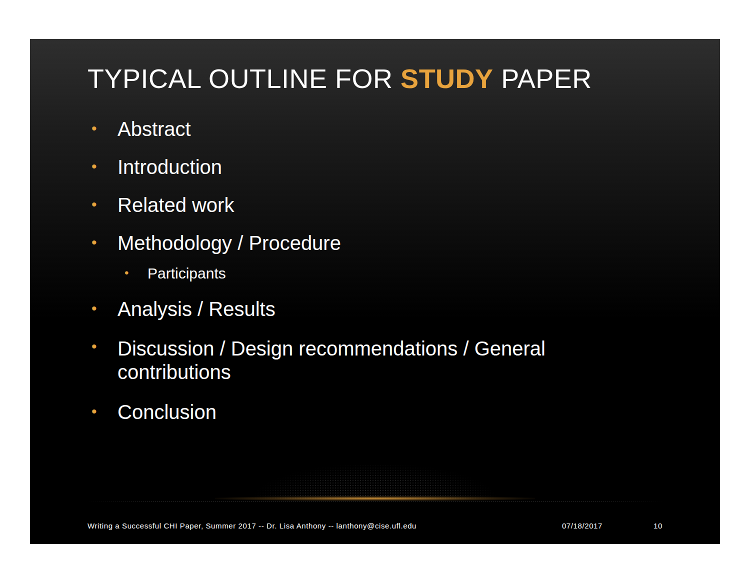TYPICAL OUTLINE FOR STUDY PAPER
Abstract
Introduction
Related work
Methodology / Procedure
Participants
Analysis / Results
Discussion / Design recommendations / General contributions
Conclusion
Writing a Successful CHI Paper, Summer 2017 -- Dr. Lisa Anthony -- lanthony@cise.ufl.edu 07/18/2017 10